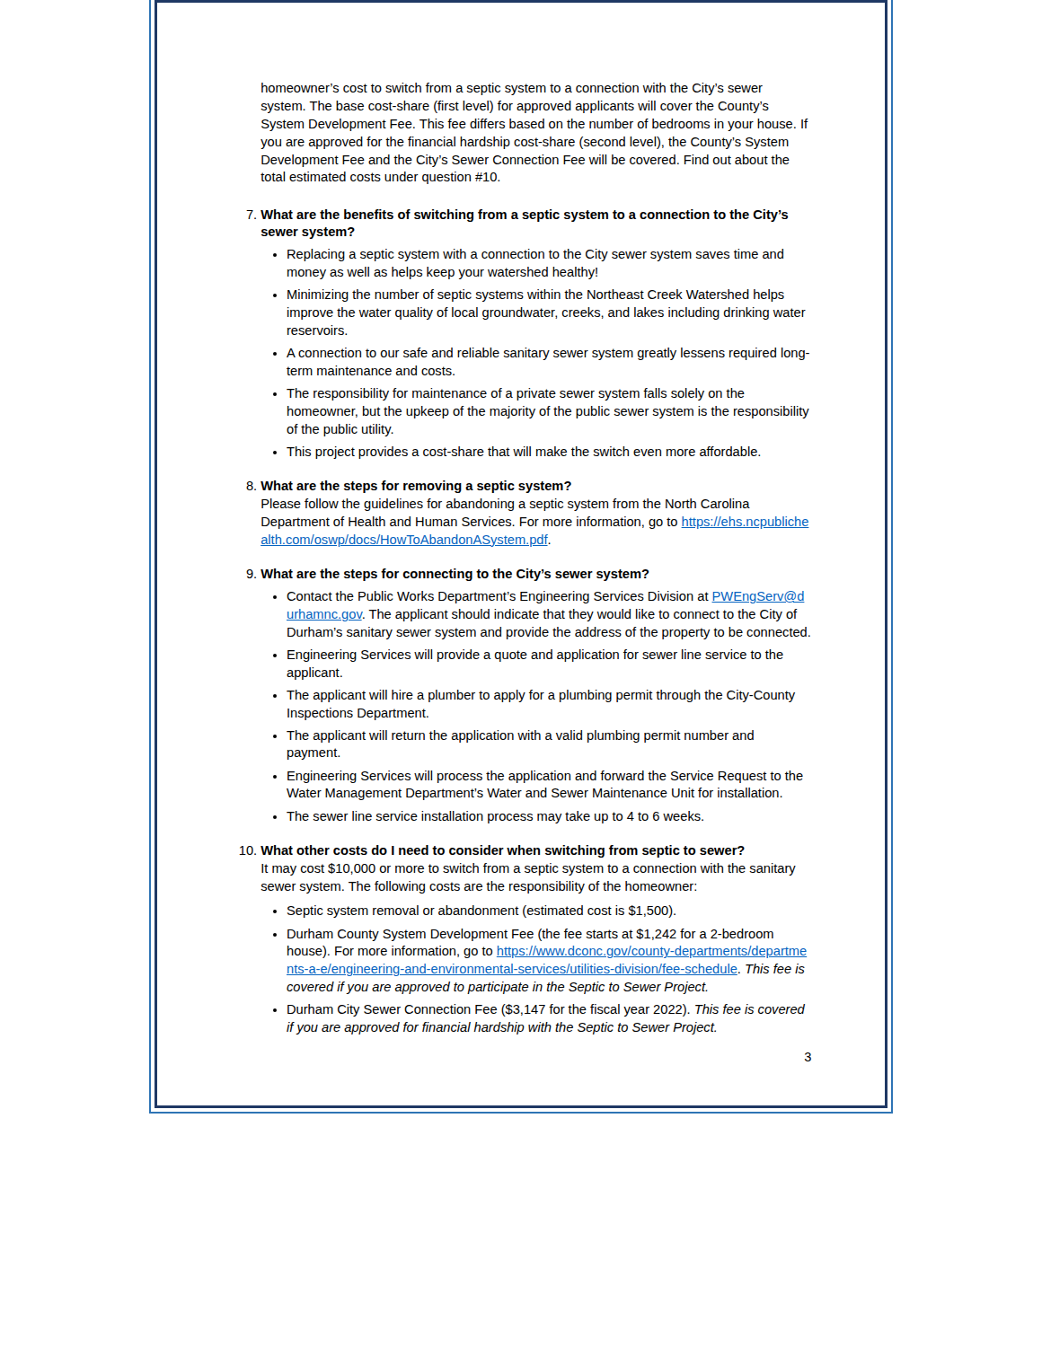homeowner’s cost to switch from a septic system to a connection with the City’s sewer system. The base cost-share (first level) for approved applicants will cover the County’s System Development Fee. This fee differs based on the number of bedrooms in your house. If you are approved for the financial hardship cost-share (second level), the County’s System Development Fee and the City’s Sewer Connection Fee will be covered. Find out about the total estimated costs under question #10.
What are the benefits of switching from a septic system to a connection to the City’s sewer system?
Replacing a septic system with a connection to the City sewer system saves time and money as well as helps keep your watershed healthy!
Minimizing the number of septic systems within the Northeast Creek Watershed helps improve the water quality of local groundwater, creeks, and lakes including drinking water reservoirs.
A connection to our safe and reliable sanitary sewer system greatly lessens required long-term maintenance and costs.
The responsibility for maintenance of a private sewer system falls solely on the homeowner, but the upkeep of the majority of the public sewer system is the responsibility of the public utility.
This project provides a cost-share that will make the switch even more affordable.
What are the steps for removing a septic system?
Please follow the guidelines for abandoning a septic system from the North Carolina Department of Health and Human Services. For more information, go to https://ehs.ncpublichealth.com/oswp/docs/HowToAbandonASystem.pdf.
What are the steps for connecting to the City’s sewer system?
Contact the Public Works Department’s Engineering Services Division at PWEngServ@durhamnc.gov. The applicant should indicate that they would like to connect to the City of Durham’s sanitary sewer system and provide the address of the property to be connected.
Engineering Services will provide a quote and application for sewer line service to the applicant.
The applicant will hire a plumber to apply for a plumbing permit through the City-County Inspections Department.
The applicant will return the application with a valid plumbing permit number and payment.
Engineering Services will process the application and forward the Service Request to the Water Management Department’s Water and Sewer Maintenance Unit for installation.
The sewer line service installation process may take up to 4 to 6 weeks.
What other costs do I need to consider when switching from septic to sewer?
It may cost $10,000 or more to switch from a septic system to a connection with the sanitary sewer system. The following costs are the responsibility of the homeowner:
Septic system removal or abandonment (estimated cost is $1,500).
Durham County System Development Fee (the fee starts at $1,242 for a 2-bedroom house). For more information, go to https://www.dconc.gov/county-departments/departments-a-e/engineering-and-environmental-services/utilities-division/fee-schedule. This fee is covered if you are approved to participate in the Septic to Sewer Project.
Durham City Sewer Connection Fee ($3,147 for the fiscal year 2022). This fee is covered if you are approved for financial hardship with the Septic to Sewer Project.
3